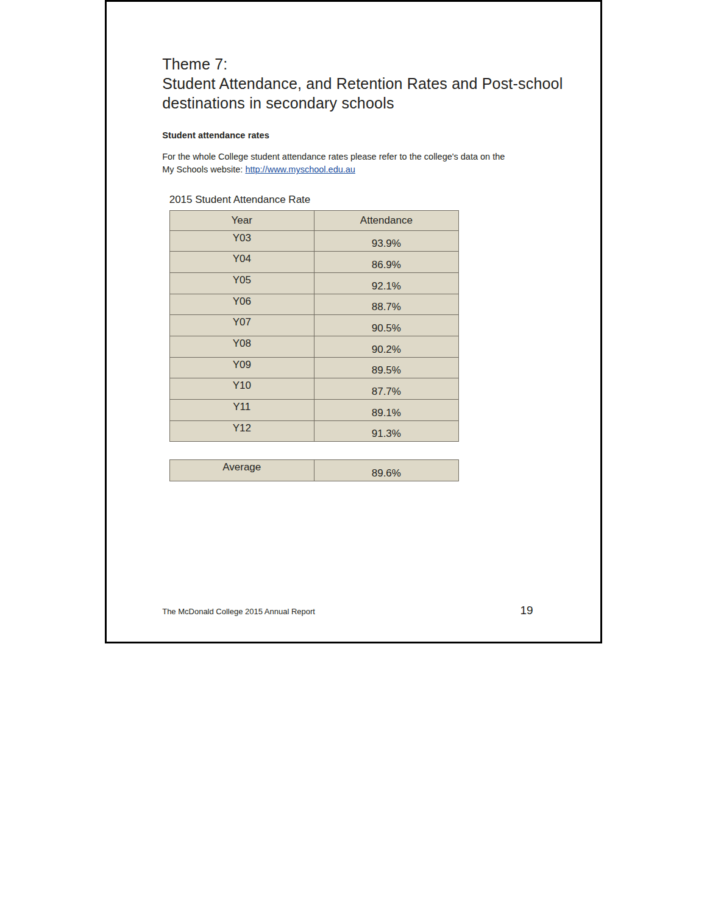Theme 7:
Student Attendance, and Retention Rates and Post-school destinations in secondary schools
Student attendance rates
For the whole College student attendance rates please refer to the college's data on the My Schools website: http://www.myschool.edu.au
2015 Student Attendance Rate
| Year | Attendance |
| --- | --- |
| Y03 | 93.9% |
| Y04 | 86.9% |
| Y05 | 92.1% |
| Y06 | 88.7% |
| Y07 | 90.5% |
| Y08 | 90.2% |
| Y09 | 89.5% |
| Y10 | 87.7% |
| Y11 | 89.1% |
| Y12 | 91.3% |
| Average | 89.6% |
The McDonald College 2015 Annual Report
19